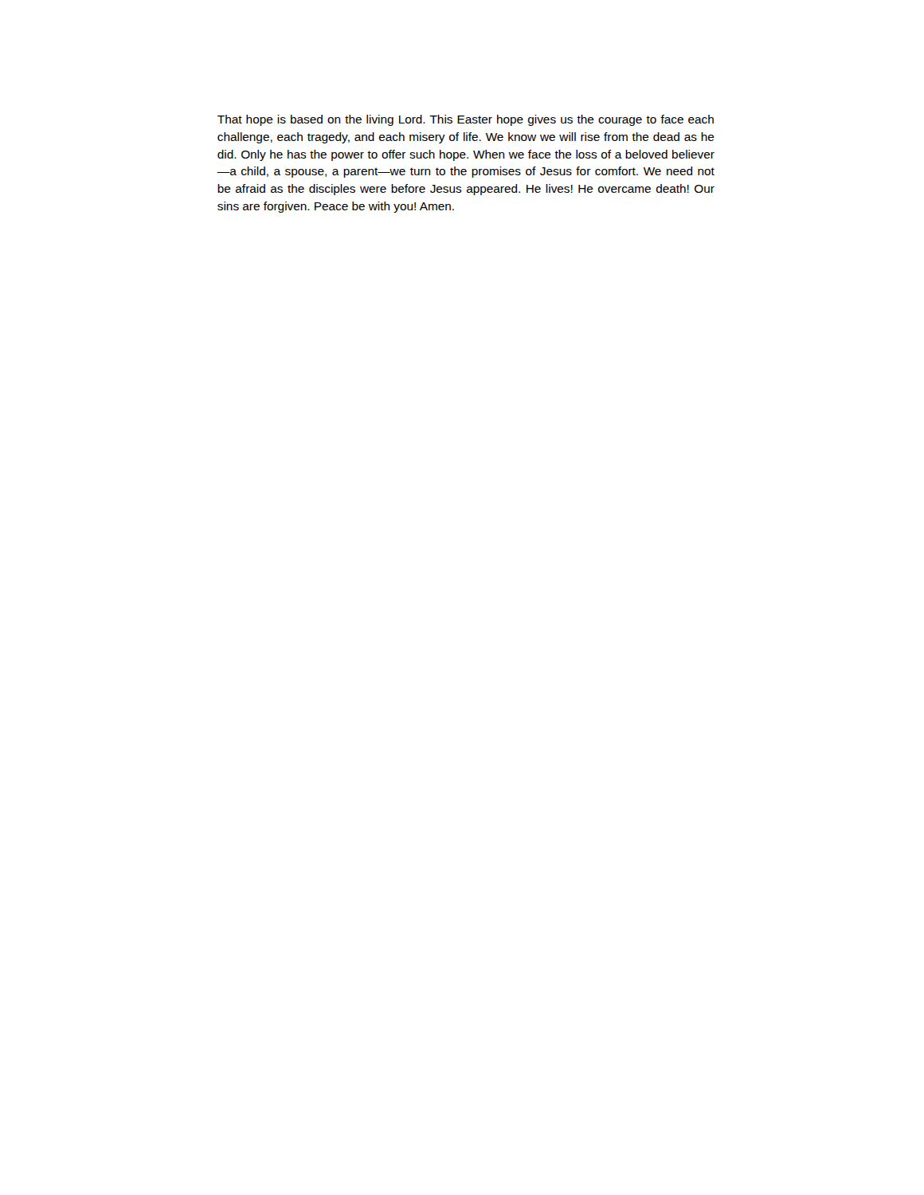That hope is based on the living Lord. This Easter hope gives us the courage to face each challenge, each tragedy, and each misery of life. We know we will rise from the dead as he did. Only he has the power to offer such hope. When we face the loss of a beloved believer—a child, a spouse, a parent—we turn to the promises of Jesus for comfort. We need not be afraid as the disciples were before Jesus appeared. He lives! He overcame death! Our sins are forgiven. Peace be with you! Amen.